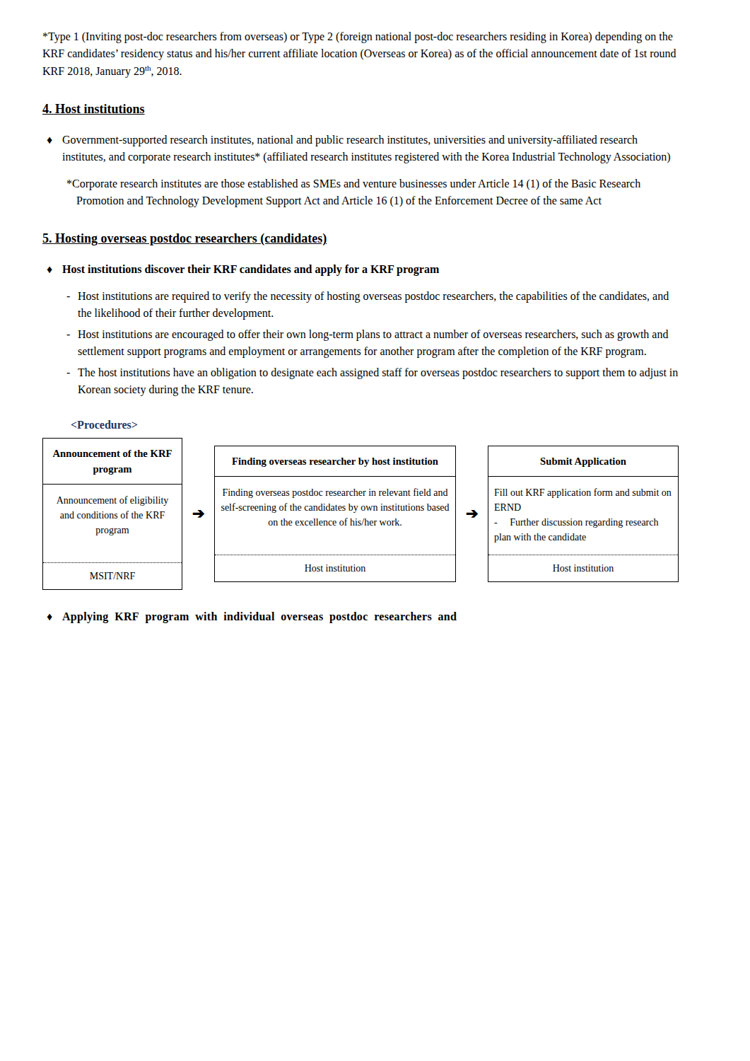*Type 1 (Inviting post-doc researchers from overseas) or Type 2 (foreign national post-doc researchers residing in Korea) depending on the KRF candidates’ residency status and his/her current affiliate location (Overseas or Korea) as of the official announcement date of 1st round KRF 2018, January 29th, 2018.
4. Host institutions
Government-supported research institutes, national and public research institutes, universities and university-affiliated research institutes, and corporate research institutes* (affiliated research institutes registered with the Korea Industrial Technology Association)
*Corporate research institutes are those established as SMEs and venture businesses under Article 14 (1) of the Basic Research Promotion and Technology Development Support Act and Article 16 (1) of the Enforcement Decree of the same Act
5. Hosting overseas postdoc researchers (candidates)
Host institutions discover their KRF candidates and apply for a KRF program
Host institutions are required to verify the necessity of hosting overseas postdoc researchers, the capabilities of the candidates, and the likelihood of their further development.
Host institutions are encouraged to offer their own long-term plans to attract a number of overseas researchers, such as growth and settlement support programs and employment or arrangements for another program after the completion of the KRF program.
The host institutions have an obligation to designate each assigned staff for overseas postdoc researchers to support them to adjust in Korean society during the KRF tenure.
<Procedures>
| Announcement of the KRF program Announcement of eligibility and conditions of the KRF program MSIT/NRF | ➔ | Finding overseas researcher by host institution Finding overseas postdoc researcher in relevant field and self-screening of the candidates by own institutions based on the excellence of his/her work. Host institution | ➔ | Submit Application Fill out KRF application form and submit on ERND - Further discussion regarding research plan with the candidate Host institution |
Applying KRF program with individual overseas postdoc researchers and